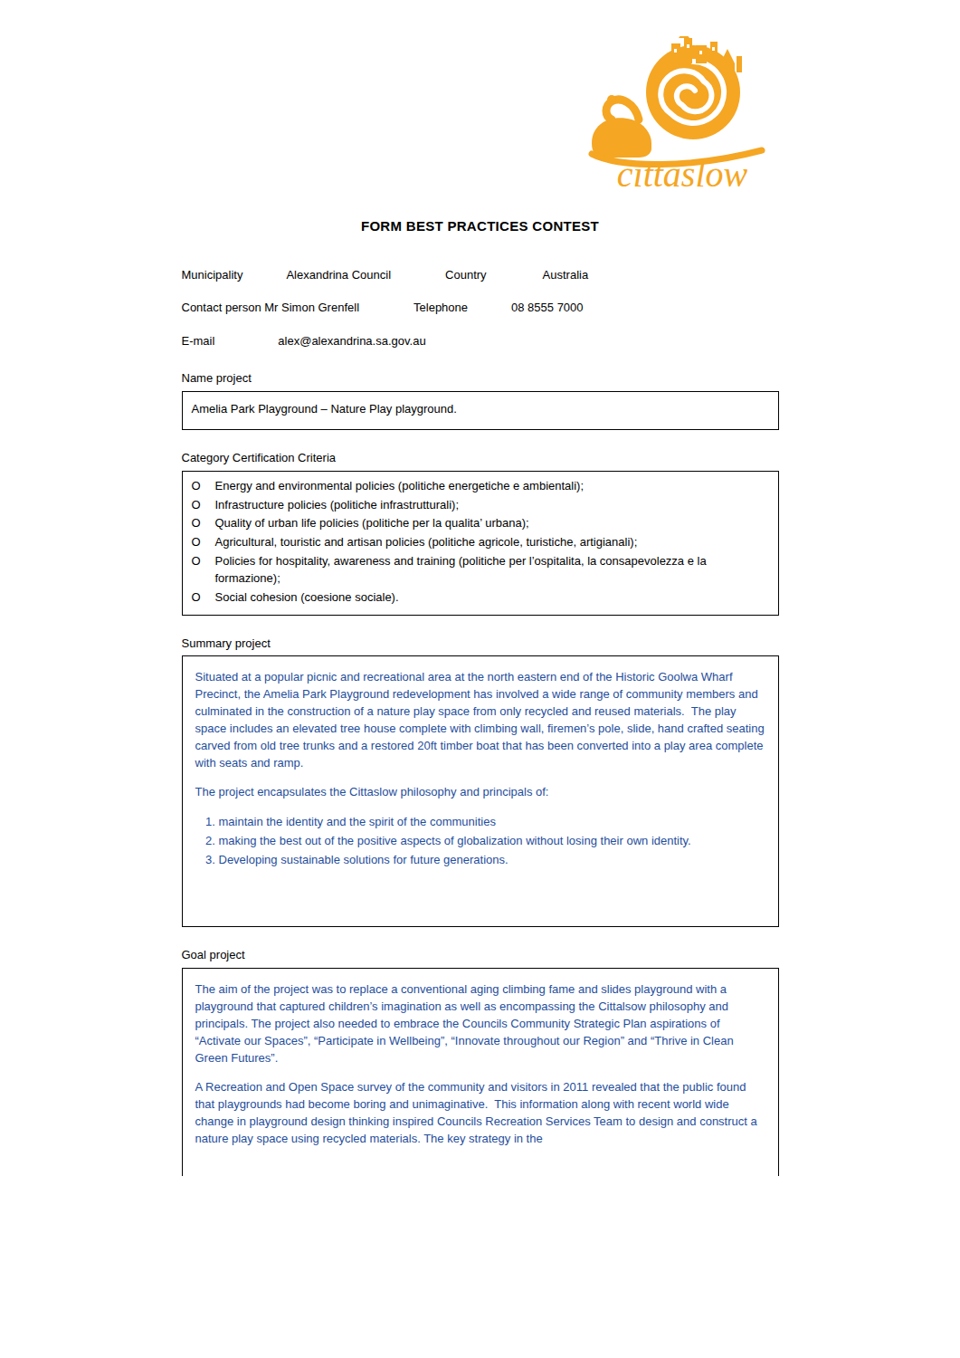cittaslow
FORM BEST PRACTICES CONTEST
Municipality Alexandrina Council Country Australia
Contact person Mr Simon Grenfell Telephone 08 8555 7000
E-mail alex@alexandrina.sa.gov.au
Name project
Amelia Park Playground – Nature Play playground.
Category Certification Criteria
| O | Energy and environmental policies (politiche energetiche e ambientali); |
| O | Infrastructure policies (politiche infrastrutturali); |
| O | Quality of urban life policies (politiche per la qualita’ urbana); |
| O | Agricultural, touristic and artisan policies (politiche agricole, turistiche, artigianali); |
| O | Policies for hospitality, awareness and training (politiche per l’ospitalita, la consapevolezza e la formazione); |
| O | Social cohesion (coesione sociale). |
Summary project
Situated at a popular picnic and recreational area at the north eastern end of the Historic Goolwa Wharf Precinct, the Amelia Park Playground redevelopment has involved a wide range of community members and culminated in the construction of a nature play space from only recycled and reused materials. The play space includes an elevated tree house complete with climbing wall, firemen’s pole, slide, hand crafted seating carved from old tree trunks and a restored 20ft timber boat that has been converted into a play area complete with seats and ramp.
The project encapsulates the Cittaslow philosophy and principals of:
maintain the identity and the spirit of the communities
making the best out of the positive aspects of globalization without losing their own identity.
Developing sustainable solutions for future generations.
Goal project
The aim of the project was to replace a conventional aging climbing fame and slides playground with a playground that captured children’s imagination as well as encompassing the Cittalsow philosophy and principals. The project also needed to embrace the Councils Community Strategic Plan aspirations of “Activate our Spaces”, “Participate in Wellbeing”, “Innovate throughout our Region” and “Thrive in Clean Green Futures”.
A Recreation and Open Space survey of the community and visitors in 2011 revealed that the public found that playgrounds had become boring and unimaginative. This information along with recent world wide change in playground design thinking inspired Councils Recreation Services Team to design and construct a nature play space using recycled materials. The key strategy in the